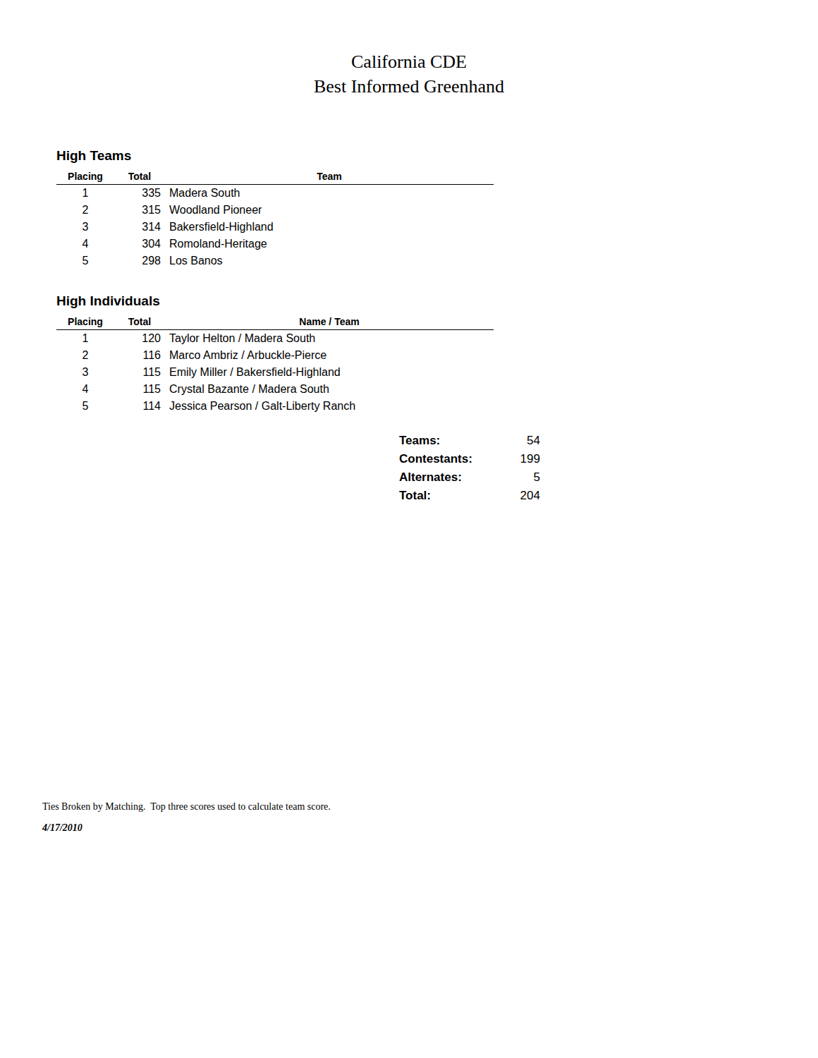California CDE
Best Informed Greenhand
High Teams
| Placing | Total | Team |
| --- | --- | --- |
| 1 | 335 | Madera South |
| 2 | 315 | Woodland Pioneer |
| 3 | 314 | Bakersfield-Highland |
| 4 | 304 | Romoland-Heritage |
| 5 | 298 | Los Banos |
High Individuals
| Placing | Total | Name / Team |
| --- | --- | --- |
| 1 | 120 | Taylor Helton / Madera South |
| 2 | 116 | Marco Ambriz / Arbuckle-Pierce |
| 3 | 115 | Emily Miller / Bakersfield-Highland |
| 4 | 115 | Crystal Bazante / Madera South |
| 5 | 114 | Jessica Pearson / Galt-Liberty Ranch |
| Teams: | 54 |
| Contestants: | 199 |
| Alternates: | 5 |
| Total: | 204 |
Ties Broken by Matching. Top three scores used to calculate team score.
4/17/2010